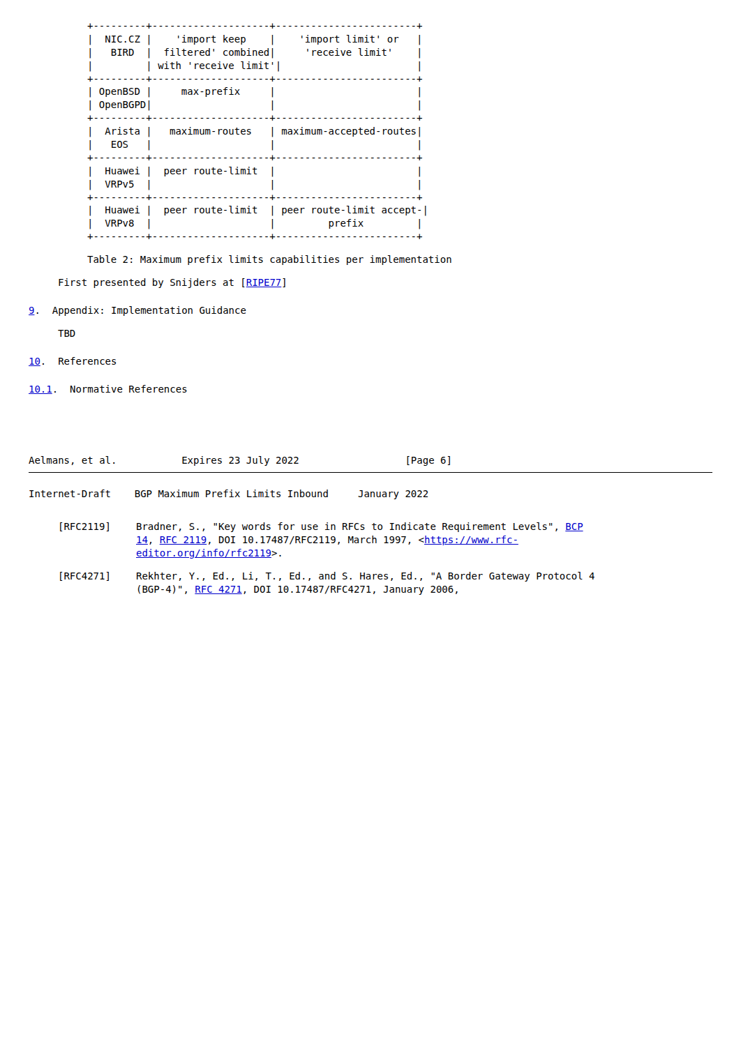+---------+--------------------+------------------------+
|  NIC.CZ |    'import keep    |    'import limit' or   |
|   BIRD  |  filtered' combined|     'receive limit'    |
|         | with 'receive limit'|                       |
+---------+--------------------+------------------------+
| OpenBSD |     max-prefix     |                        |
| OpenBGPD|                    |                        |
+---------+--------------------+------------------------+
|  Arista |   maximum-routes   | maximum-accepted-routes|
|   EOS   |                    |                        |
+---------+--------------------+------------------------+
|  Huawei |  peer route-limit  |                        |
|  VRPv5  |                    |                        |
+---------+--------------------+------------------------+
|  Huawei |  peer route-limit  | peer route-limit accept-|
|  VRPv8  |                    |         prefix         |
+---------+--------------------+------------------------+
Table 2: Maximum prefix limits capabilities per implementation
First presented by Snijders at [RIPE77]
9.  Appendix: Implementation Guidance
TBD
10.  References
10.1.  Normative References
Aelmans, et al.           Expires 23 July 2022                  [Page 6]
Internet-Draft    BGP Maximum Prefix Limits Inbound     January 2022
[RFC2119] Bradner, S., "Key words for use in RFCs to Indicate Requirement Levels", BCP 14, RFC 2119, DOI 10.17487/RFC2119, March 1997, <https://www.rfc-editor.org/info/rfc2119>.
[RFC4271] Rekhter, Y., Ed., Li, T., Ed., and S. Hares, Ed., "A Border Gateway Protocol 4 (BGP-4)", RFC 4271, DOI 10.17487/RFC4271, January 2006,